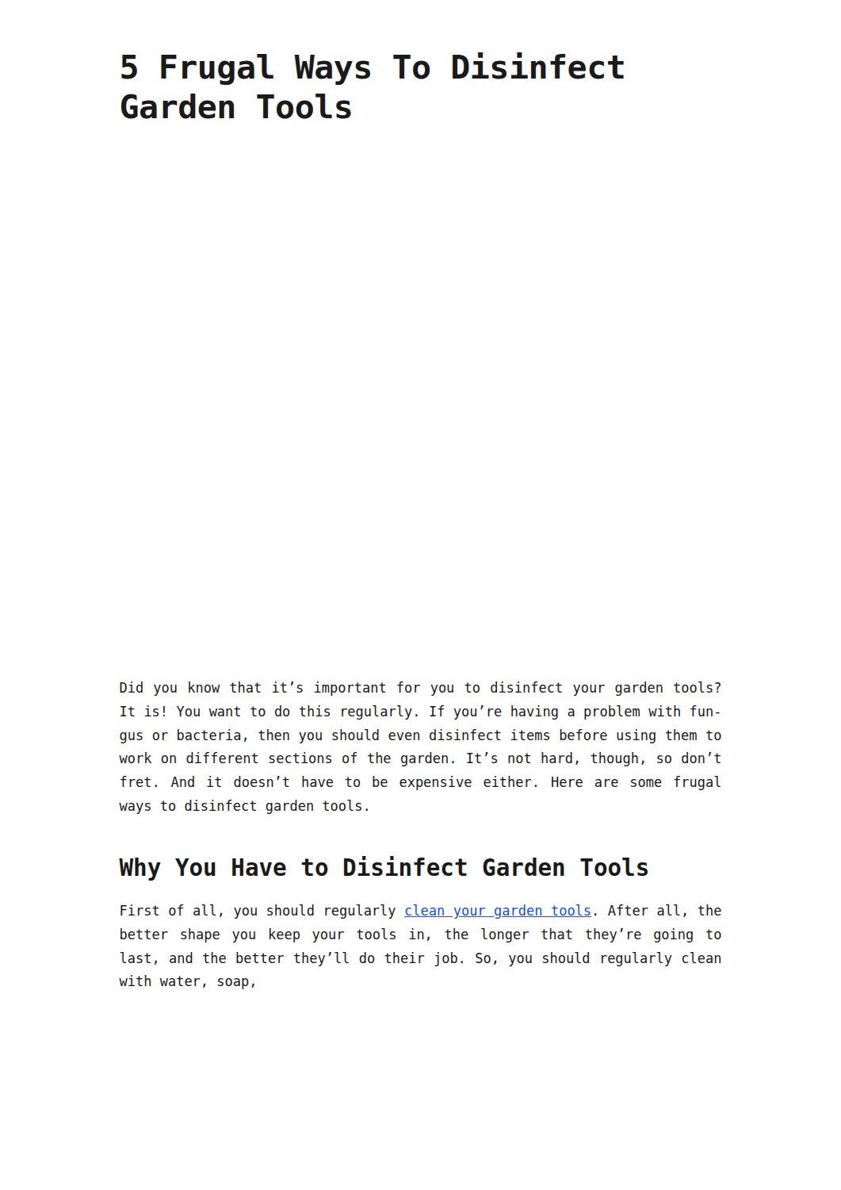5 Frugal Ways To Disinfect Garden Tools
Did you know that it’s important for you to disinfect your garden tools? It is! You want to do this regularly. If you’re having a problem with fungus or bacteria, then you should even disinfect items before using them to work on different sections of the garden. It’s not hard, though, so don’t fret. And it doesn’t have to be expensive either. Here are some frugal ways to disinfect garden tools.
Why You Have to Disinfect Garden Tools
First of all, you should regularly clean your garden tools. After all, the better shape you keep your tools in, the longer that they’re going to last, and the better they’ll do their job. So, you should regularly clean with water, soap,